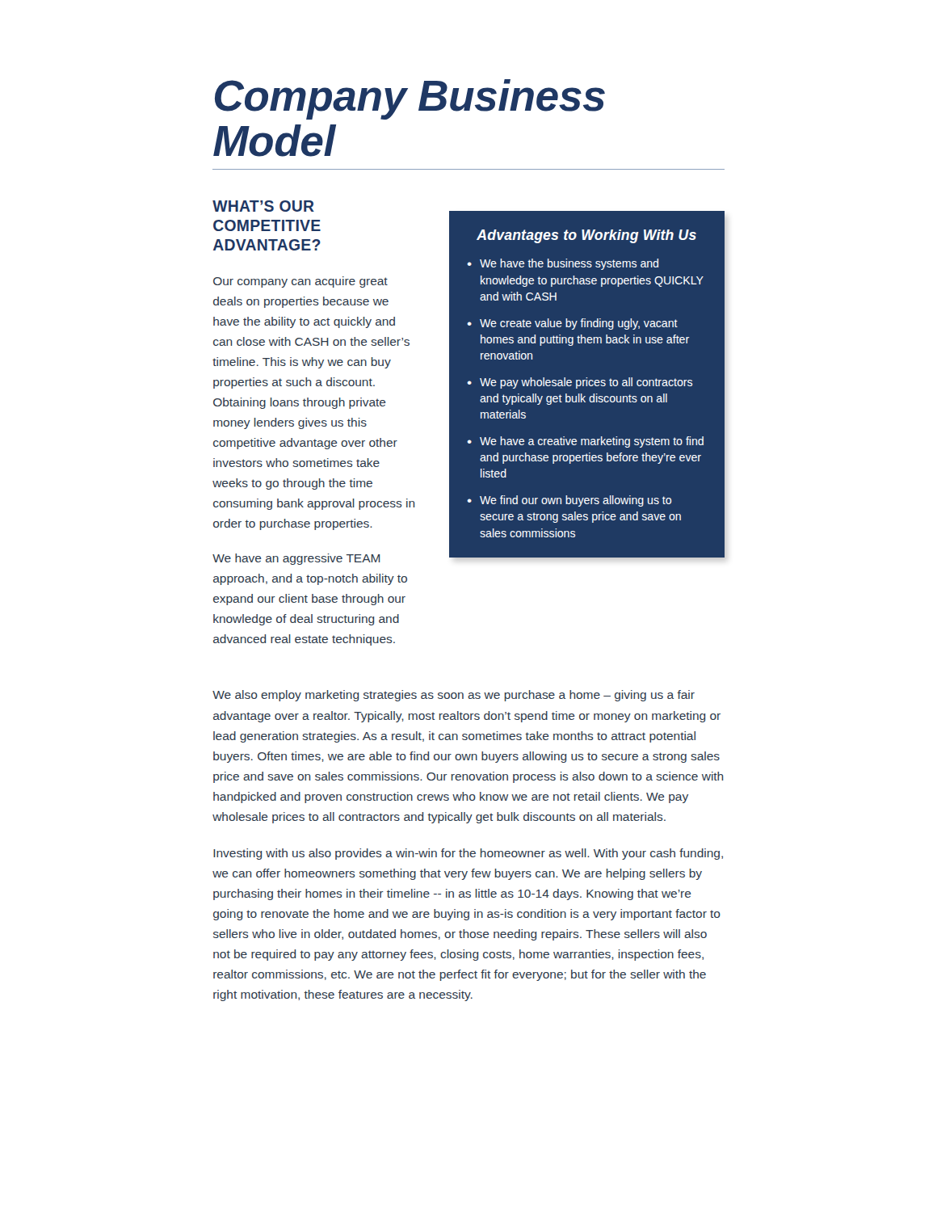Company Business Model
What’s Our Competitive Advantage?
Our company can acquire great deals on properties because we have the ability to act quickly and can close with CASH on the seller’s timeline. This is why we can buy properties at such a discount. Obtaining loans through private money lenders gives us this competitive advantage over other investors who sometimes take weeks to go through the time consuming bank approval process in order to purchase properties.
We have an aggressive TEAM approach, and a top-notch ability to expand our client base through our knowledge of deal structuring and advanced real estate techniques.
Advantages to Working With Us
We have the business systems and knowledge to purchase properties QUICKLY and with CASH
We create value by finding ugly, vacant homes and putting them back in use after renovation
We pay wholesale prices to all contractors and typically get bulk discounts on all materials
We have a creative marketing system to find and purchase properties before they’re ever listed
We find our own buyers allowing us to secure a strong sales price and save on sales commissions
We also employ marketing strategies as soon as we purchase a home – giving us a fair advantage over a realtor. Typically, most realtors don’t spend time or money on marketing or lead generation strategies. As a result, it can sometimes take months to attract potential buyers. Often times, we are able to find our own buyers allowing us to secure a strong sales price and save on sales commissions. Our renovation process is also down to a science with handpicked and proven construction crews who know we are not retail clients. We pay wholesale prices to all contractors and typically get bulk discounts on all materials.
Investing with us also provides a win-win for the homeowner as well. With your cash funding, we can offer homeowners something that very few buyers can. We are helping sellers by purchasing their homes in their timeline -- in as little as 10-14 days. Knowing that we’re going to renovate the home and we are buying in as-is condition is a very important factor to sellers who live in older, outdated homes, or those needing repairs. These sellers will also not be required to pay any attorney fees, closing costs, home warranties, inspection fees, realtor commissions, etc. We are not the perfect fit for everyone; but for the seller with the right motivation, these features are a necessity.